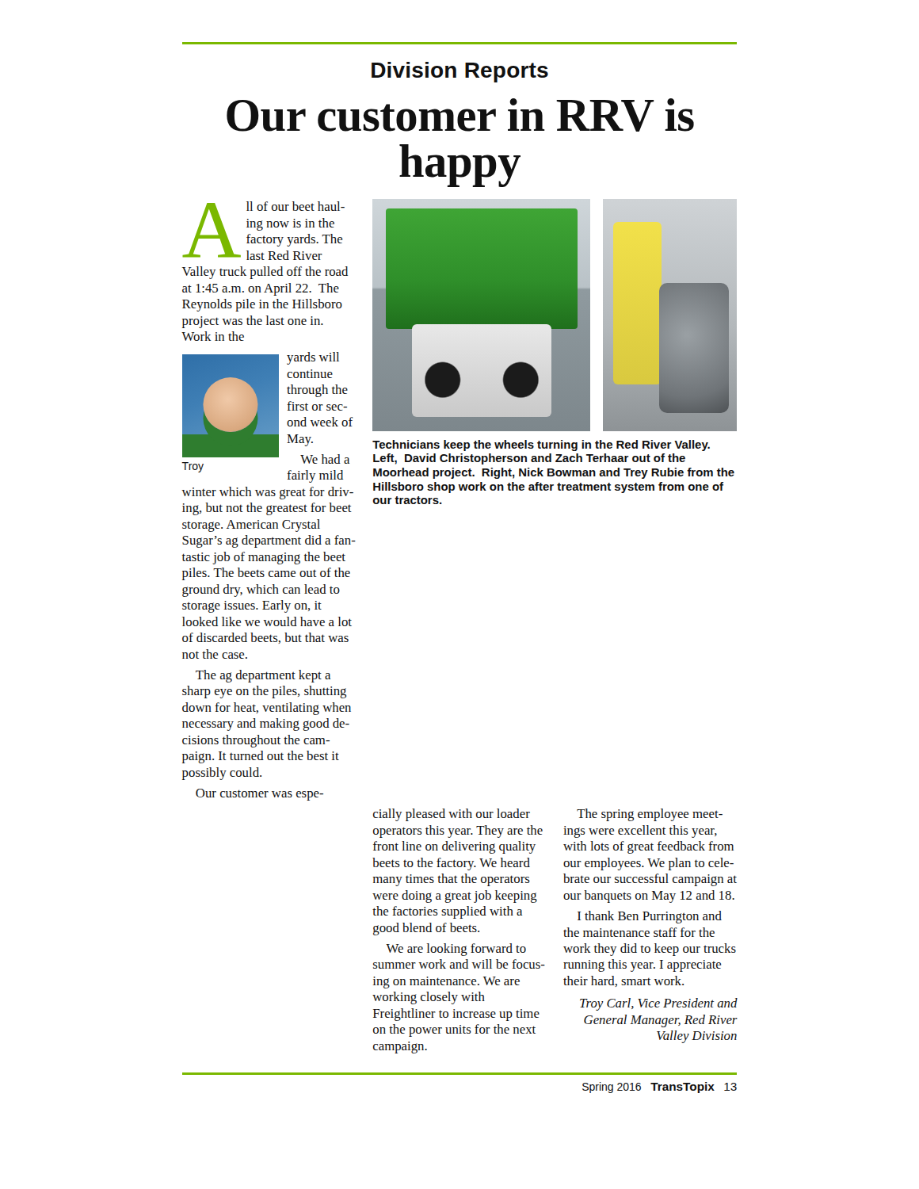Division Reports
Our customer in RRV is happy
All of our beet hauling now is in the factory yards. The last Red River Valley truck pulled off the road at 1:45 a.m. on April 22. The Reynolds pile in the Hillsboro project was the last one in. Work in the
Troy
yards will continue through the first or second week of May.
We had a fairly mild winter which was great for driving, but not the greatest for beet storage. American Crystal Sugar’s ag department did a fantastic job of managing the beet piles. The beets came out of the ground dry, which can lead to storage issues. Early on, it looked like we would have a lot of discarded beets, but that was not the case.
The ag department kept a sharp eye on the piles, shutting down for heat, ventilating when necessary and making good decisions throughout the campaign. It turned out the best it possibly could.
Our customer was espe-
Technicians keep the wheels turning in the Red River Valley. Left, David Christopherson and Zach Terhaar out of the Moorhead project. Right, Nick Bowman and Trey Rubie from the Hillsboro shop work on the after treatment system from one of our tractors.
cially pleased with our loader operators this year. They are the front line on delivering quality beets to the factory. We heard many times that the operators were doing a great job keeping the factories supplied with a good blend of beets.
We are looking forward to summer work and will be focusing on maintenance. We are working closely with Freightliner to increase up time on the power units for the next campaign.
The spring employee meetings were excellent this year, with lots of great feedback from our employees. We plan to celebrate our successful campaign at our banquets on May 12 and 18.
I thank Ben Purrington and the maintenance staff for the work they did to keep our trucks running this year. I appreciate their hard, smart work.
Troy Carl, Vice President and General Manager, Red River Valley Division
Spring 2016 TransTopix 13